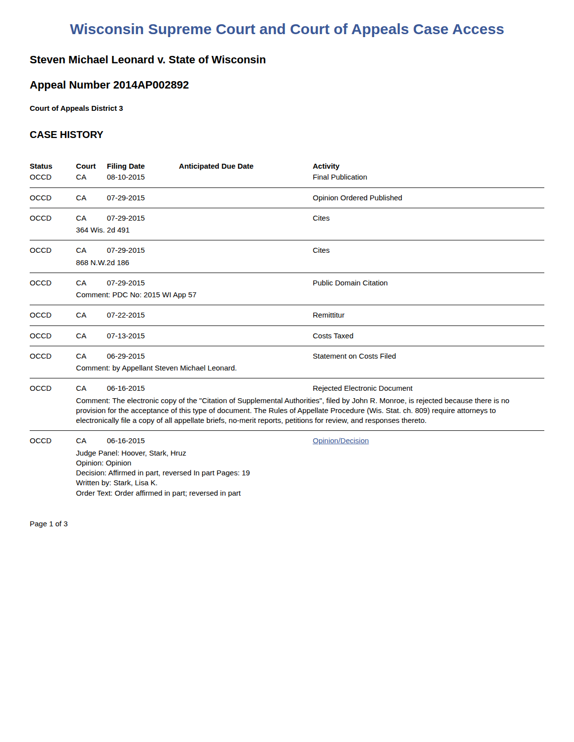Wisconsin Supreme Court and Court of Appeals Case Access
Steven Michael Leonard v. State of Wisconsin
Appeal Number 2014AP002892
Court of Appeals District 3
CASE HISTORY
| Status | Court | Filing Date | Anticipated Due Date | Activity |
| --- | --- | --- | --- | --- |
| OCCD | CA | 08-10-2015 | | Final Publication |
| OCCD | CA | 07-29-2015 | | Opinion Ordered Published |
| OCCD | CA | 07-29-2015 | | Cites |
| | 364 Wis. 2d 491 |
| OCCD | CA | 07-29-2015 | | Cites |
| | 868 N.W.2d 186 |
| OCCD | CA | 07-29-2015 | | Public Domain Citation |
| | Comment: PDC No: 2015 WI App 57 |
| OCCD | CA | 07-22-2015 | | Remittitur |
| OCCD | CA | 07-13-2015 | | Costs Taxed |
| OCCD | CA | 06-29-2015 | | Statement on Costs Filed |
| | Comment: by Appellant Steven Michael Leonard. |
| OCCD | CA | 06-16-2015 | | Rejected Electronic Document |
| | Comment: The electronic copy of the "Citation of Supplemental Authorities", filed by John R. Monroe, is rejected because there is no provision for the acceptance of this type of document. The Rules of Appellate Procedure (Wis. Stat. ch. 809) require attorneys to electronically file a copy of all appellate briefs, no-merit reports, petitions for review, and responses thereto. |
| OCCD | CA | 06-16-2015 | | Opinion/Decision |
| | Judge Panel: Hoover, Stark, Hruz Opinion: Opinion Decision: Affirmed in part, reversed In part Pages: 19 Written by: Stark, Lisa K. Order Text: Order affirmed in part; reversed in part |
Page 1 of 3